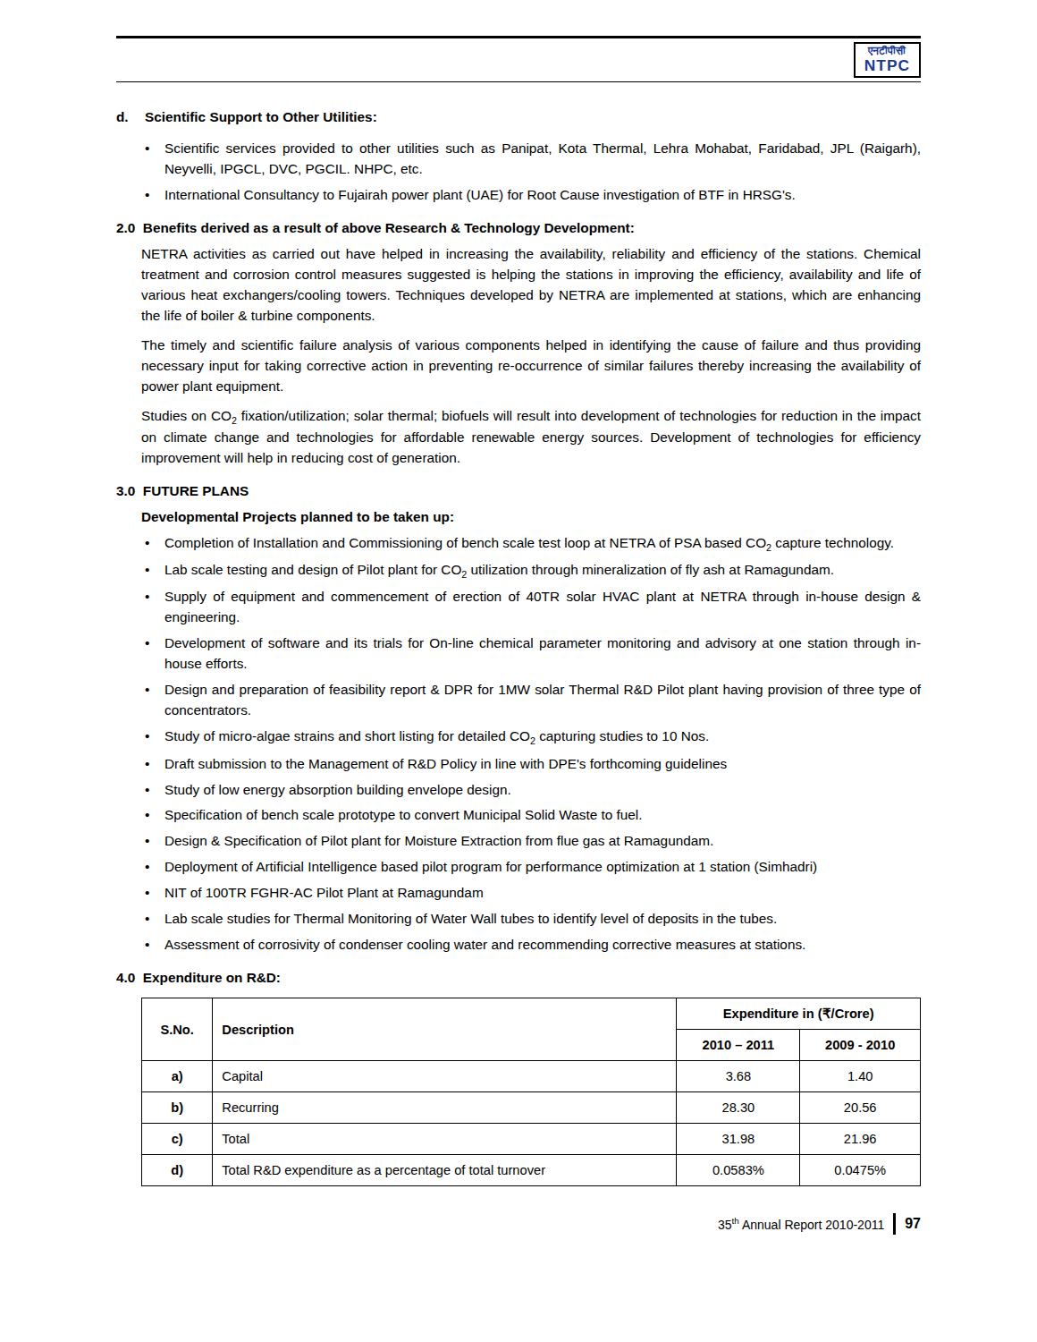एनटीपीसी NTPC
d. Scientific Support to Other Utilities:
Scientific services provided to other utilities such as Panipat, Kota Thermal, Lehra Mohabat, Faridabad, JPL (Raigarh), Neyvelli, IPGCL, DVC, PGCIL. NHPC, etc.
International Consultancy to Fujairah power plant (UAE) for Root Cause investigation of BTF in HRSG's.
2.0 Benefits derived as a result of above Research & Technology Development:
NETRA activities as carried out have helped in increasing the availability, reliability and efficiency of the stations. Chemical treatment and corrosion control measures suggested is helping the stations in improving the efficiency, availability and life of various heat exchangers/cooling towers. Techniques developed by NETRA are implemented at stations, which are enhancing the life of boiler & turbine components.
The timely and scientific failure analysis of various components helped in identifying the cause of failure and thus providing necessary input for taking corrective action in preventing re-occurrence of similar failures thereby increasing the availability of power plant equipment.
Studies on CO2 fixation/utilization; solar thermal; biofuels will result into development of technologies for reduction in the impact on climate change and technologies for affordable renewable energy sources. Development of technologies for efficiency improvement will help in reducing cost of generation.
3.0 FUTURE PLANS
Developmental Projects planned to be taken up:
Completion of Installation and Commissioning of bench scale test loop at NETRA of PSA based CO2 capture technology.
Lab scale testing and design of Pilot plant for CO2 utilization through mineralization of fly ash at Ramagundam.
Supply of equipment and commencement of erection of 40TR solar HVAC plant at NETRA through in-house design & engineering.
Development of software and its trials for On-line chemical parameter monitoring and advisory at one station through in-house efforts.
Design and preparation of feasibility report & DPR for 1MW solar Thermal R&D Pilot plant having provision of three type of concentrators.
Study of micro-algae strains and short listing for detailed CO2 capturing studies to 10 Nos.
Draft submission to the Management of R&D Policy in line with DPE's forthcoming guidelines
Study of low energy absorption building envelope design.
Specification of bench scale prototype to convert Municipal Solid Waste to fuel.
Design & Specification of Pilot plant for Moisture Extraction from flue gas at Ramagundam.
Deployment of Artificial Intelligence based pilot program for performance optimization at 1 station (Simhadri)
NIT of 100TR FGHR-AC Pilot Plant at Ramagundam
Lab scale studies for Thermal Monitoring of Water Wall tubes to identify level of deposits in the tubes.
Assessment of corrosivity of condenser cooling water and recommending corrective measures at stations.
4.0 Expenditure on R&D:
| S.No. | Description | Expenditure in (₹/Crore) |
| --- | --- | --- |
| 2010 – 2011 | 2009 - 2010 |
| a) | Capital | 3.68 | 1.40 |
| b) | Recurring | 28.30 | 20.56 |
| c) | Total | 31.98 | 21.96 |
| d) | Total R&D expenditure as a percentage of total turnover | 0.0583% | 0.0475% |
35th Annual Report 2010-2011 97